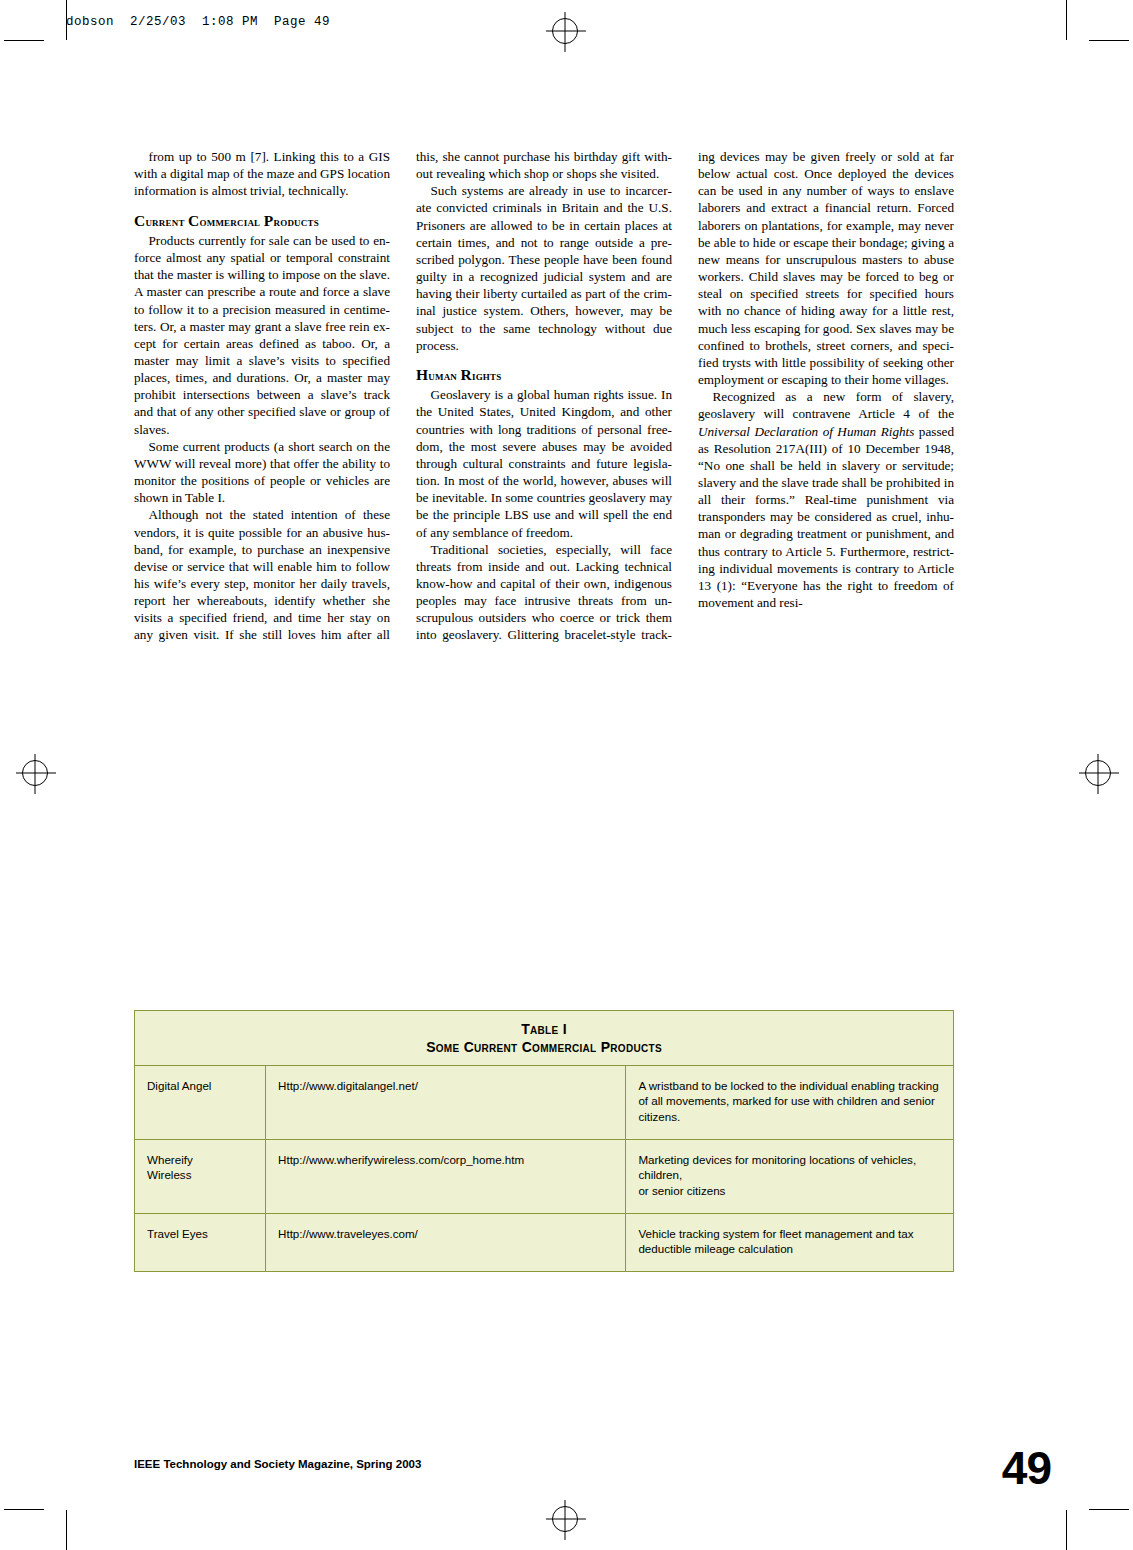dobson 2/25/03 1:08 PM Page 49
from up to 500 m [7]. Linking this to a GIS with a digital map of the maze and GPS location information is almost trivial, technically.
Current Commercial Products
Products currently for sale can be used to enforce almost any spatial or temporal constraint that the master is willing to impose on the slave. A master can prescribe a route and force a slave to follow it to a precision measured in centimeters. Or, a master may grant a slave free rein except for certain areas defined as taboo. Or, a master may limit a slave’s visits to specified places, times, and durations. Or, a master may prohibit intersections between a slave’s track and that of any other specified slave or group of slaves.
Some current products (a short search on the WWW will reveal more) that offer the ability to monitor the positions of people or vehicles are shown in Table I.
Although not the stated intention of these vendors, it is quite possible for an abusive husband, for example, to purchase an inexpensive devise or service that will enable him to follow his wife’s every step, monitor her daily travels, report her whereabouts, identify whether she visits a specified friend, and time her stay on any given visit. If she still loves him after all this, she cannot purchase his birthday gift without revealing which shop or shops she visited.
Such systems are already in use to incarcerate convicted criminals in Britain and the U.S. Prisoners are allowed to be in certain places at certain times, and not to range outside a prescribed polygon. These people have been found guilty in a recognized judicial system and are having their liberty curtailed as part of the criminal justice system. Others, however, may be subject to the same technology without due process.
Human Rights
Geoslavery is a global human rights issue. In the United States, United Kingdom, and other countries with long traditions of personal freedom, the most severe abuses may be avoided through cultural constraints and future legislation. In most of the world, however, abuses will be inevitable. In some countries geoslavery may be the principle LBS use and will spell the end of any semblance of freedom.
Traditional societies, especially, will face threats from inside and out. Lacking technical know-how and capital of their own, indigenous peoples may face intrusive threats from unscrupulous outsiders who coerce or trick them into geoslavery. Glittering bracelet-style tracking devices may be given freely or sold at far below actual cost. Once deployed the devices can be used in any number of ways to enslave laborers and extract a financial return. Forced laborers on plantations, for example, may never be able to hide or escape their bondage; giving a new means for unscrupulous masters to abuse workers. Child slaves may be forced to beg or steal on specified streets for specified hours with no chance of hiding away for a little rest, much less escaping for good. Sex slaves may be confined to brothels, street corners, and specified trysts with little possibility of seeking other employment or escaping to their home villages.
Recognized as a new form of slavery, geoslavery will contravene Article 4 of the Universal Declaration of Human Rights passed as Resolution 217A(III) of 10 December 1948, “No one shall be held in slavery or servitude; slavery and the slave trade shall be prohibited in all their forms.” Real-time punishment via transponders may be considered as cruel, inhuman or degrading treatment or punishment, and thus contrary to Article 5. Furthermore, restricting individual movements is contrary to Article 13 (1): “Everyone has the right to freedom of movement and resi-
Table I Some Current Commercial Products
| Digital Angel | Http://www.digitalangel.net/ | A wristband to be locked to the individual enabling tracking of all movements, marked for use with children and senior citizens. |
| Whereify Wireless | Http://www.wherifywireless.com/corp_home.htm | Marketing devices for monitoring locations of vehicles, children, or senior citizens |
| Travel Eyes | Http://www.traveleyes.com/ | Vehicle tracking system for fleet management and tax deductible mileage calculation |
IEEE Technology and Society Magazine, Spring 2003
49